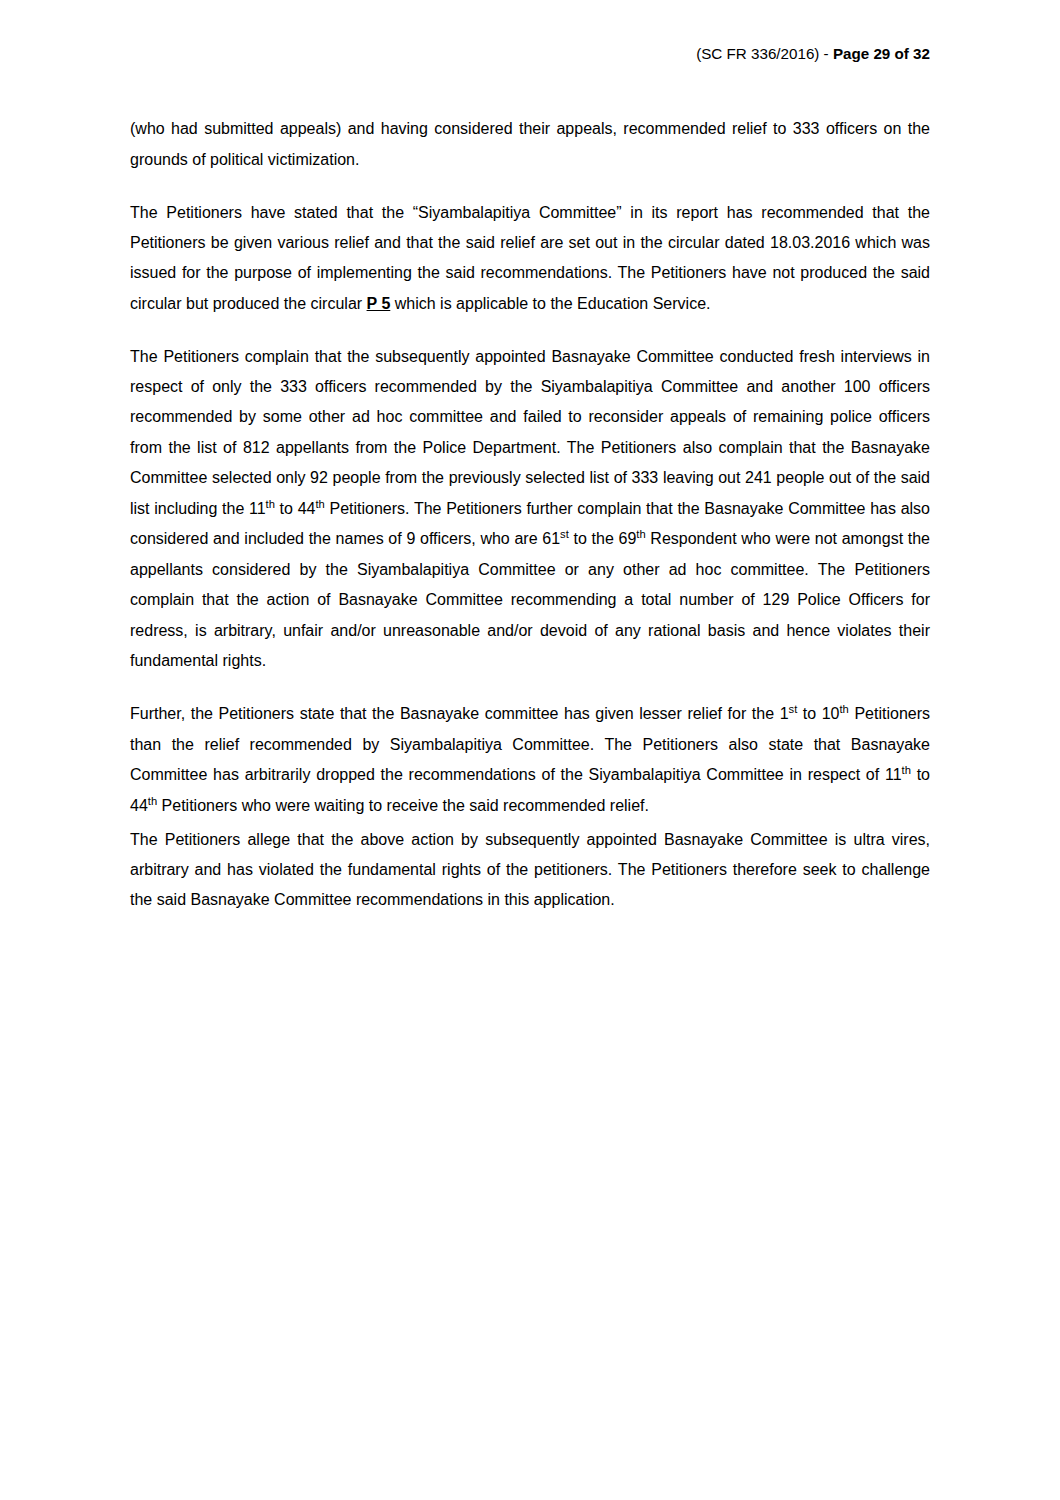(SC FR 336/2016) - Page 29 of 32
(who had submitted appeals) and having considered their appeals, recommended relief to 333 officers on the grounds of political victimization.
The Petitioners have stated that the “Siyambalapitiya Committee” in its report has recommended that the Petitioners be given various relief and that the said relief are set out in the circular dated 18.03.2016 which was issued for the purpose of implementing the said recommendations. The Petitioners have not produced the said circular but produced the circular P 5 which is applicable to the Education Service.
The Petitioners complain that the subsequently appointed Basnayake Committee conducted fresh interviews in respect of only the 333 officers recommended by the Siyambalapitiya Committee and another 100 officers recommended by some other ad hoc committee and failed to reconsider appeals of remaining police officers from the list of 812 appellants from the Police Department. The Petitioners also complain that the Basnayake Committee selected only 92 people from the previously selected list of 333 leaving out 241 people out of the said list including the 11th to 44th Petitioners. The Petitioners further complain that the Basnayake Committee has also considered and included the names of 9 officers, who are 61st to the 69th Respondent who were not amongst the appellants considered by the Siyambalapitiya Committee or any other ad hoc committee. The Petitioners complain that the action of Basnayake Committee recommending a total number of 129 Police Officers for redress, is arbitrary, unfair and/or unreasonable and/or devoid of any rational basis and hence violates their fundamental rights.
Further, the Petitioners state that the Basnayake committee has given lesser relief for the 1st to 10th Petitioners than the relief recommended by Siyambalapitiya Committee. The Petitioners also state that Basnayake Committee has arbitrarily dropped the recommendations of the Siyambalapitiya Committee in respect of 11th to 44th Petitioners who were waiting to receive the said recommended relief.
The Petitioners allege that the above action by subsequently appointed Basnayake Committee is ultra vires, arbitrary and has violated the fundamental rights of the petitioners. The Petitioners therefore seek to challenge the said Basnayake Committee recommendations in this application.